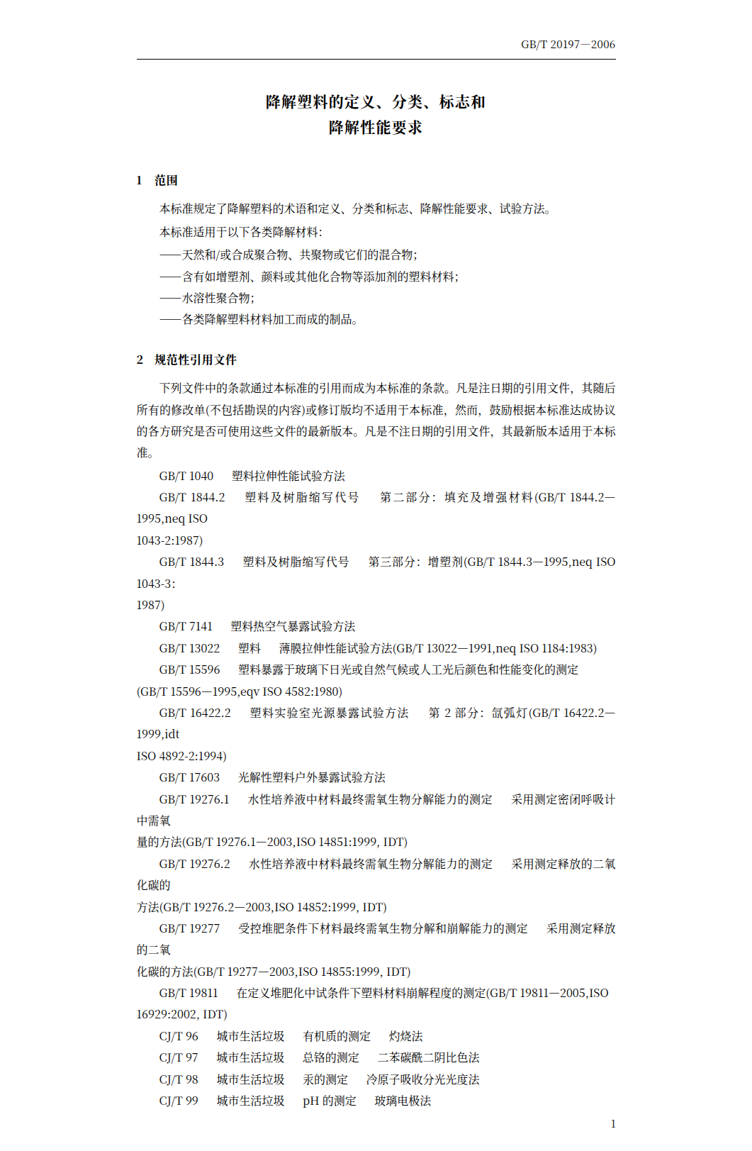GB/T 20197—2006
降解塑料的定义、分类、标志和
降解性能要求
1范围
本标准规定了降解塑料的术语和定义、分类和标志、降解性能要求、试验方法。
本标准适用于以下各类降解材料：
——天然和/或合成聚合物、共聚物或它们的混合物；
——含有如增塑剂、颜料或其他化合物等添加剂的塑料材料；
——水溶性聚合物；
——各类降解塑料材料加工而成的制品。
2规范性引用文件
下列文件中的条款通过本标准的引用而成为本标准的条款。凡是注日期的引用文件，其随后所有的修改单(不包括勘误的内容)或修订版均不适用于本标准，然而，鼓励根据本标准达成协议的各方研究是否可使用这些文件的最新版本。凡是不注日期的引用文件，其最新版本适用于本标准。
GB/T 1040 塑料拉伸性能试验方法
GB/T 1844.2 塑料及树脂缩写代号 第二部分：填充及增强材料(GB/T 1844.2—1995,neq ISO
1043-2:1987)
GB/T 1844.3 塑料及树脂缩写代号 第三部分：增塑剂(GB/T 1844.3—1995,neq ISO 1043-3：
1987)
GB/T 7141 塑料热空气暴露试验方法
GB/T 13022 塑料 薄膜拉伸性能试验方法(GB/T 13022—1991,neq ISO 1184:1983)
GB/T 15596 塑料暴露于玻璃下日光或自然气候或人工光后颜色和性能变化的测定
(GB/T 15596—1995,eqv ISO 4582:1980)
GB/T 16422.2 塑料实验室光源暴露试验方法 第 2 部分：氙弧灯(GB/T 16422.2—1999,idt
ISO 4892-2:1994)
GB/T 17603 光解性塑料户外暴露试验方法
GB/T 19276.1 水性培养液中材料最终需氧生物分解能力的测定 采用测定密闭呼吸计中需氧
量的方法(GB/T 19276.1—2003,ISO 14851:1999, IDT)
GB/T 19276.2 水性培养液中材料最终需氧生物分解能力的测定 采用测定释放的二氧化碳的
方法(GB/T 19276.2—2003,ISO 14852:1999, IDT)
GB/T 19277 受控堆肥条件下材料最终需氧生物分解和崩解能力的测定 采用测定释放的二氧
化碳的方法(GB/T 19277—2003,ISO 14855:1999, IDT)
GB/T 19811 在定义堆肥化中试条件下塑料材料崩解程度的测定(GB/T 19811—2005,ISO
16929:2002, IDT)
CJ/T 96 城市生活垃圾 有机质的测定 灼烧法
CJ/T 97 城市生活垃圾 总铬的测定 二苯碳酰二阴比色法
CJ/T 98 城市生活垃圾 汞的测定 冷原子吸收分光光度法
CJ/T 99 城市生活垃圾 pH 的测定 玻璃电极法
1